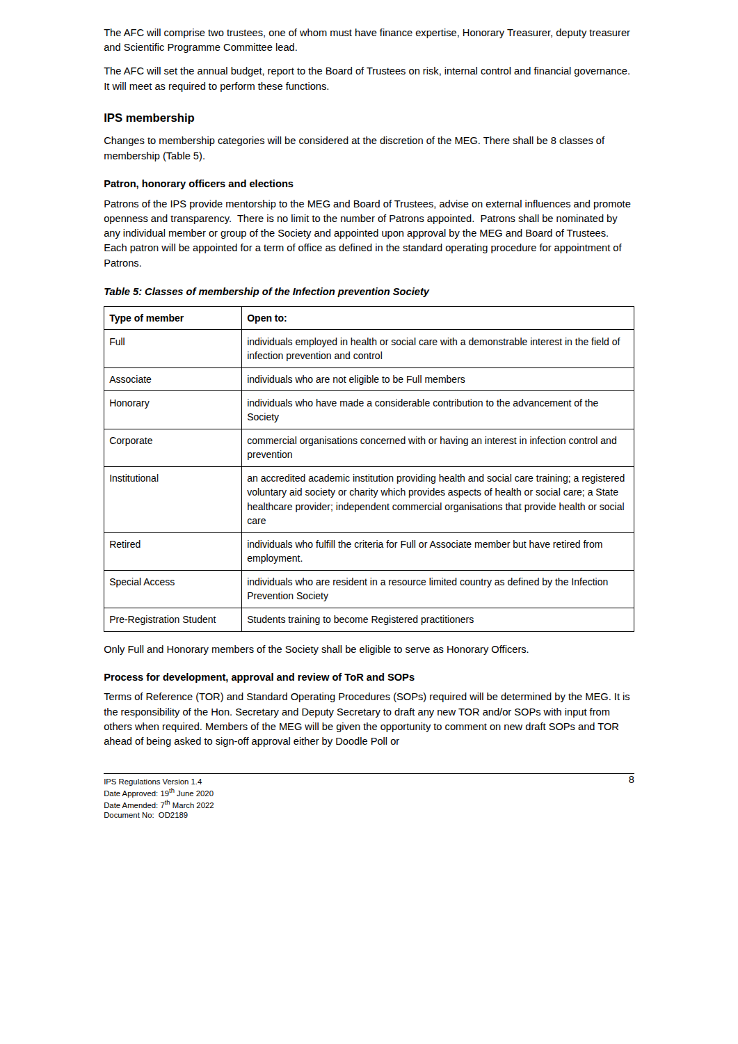The AFC will comprise two trustees, one of whom must have finance expertise, Honorary Treasurer, deputy treasurer and Scientific Programme Committee lead.
The AFC will set the annual budget, report to the Board of Trustees on risk, internal control and financial governance. It will meet as required to perform these functions.
IPS membership
Changes to membership categories will be considered at the discretion of the MEG. There shall be 8 classes of membership (Table 5).
Patron, honorary officers and elections
Patrons of the IPS provide mentorship to the MEG and Board of Trustees, advise on external influences and promote openness and transparency. There is no limit to the number of Patrons appointed. Patrons shall be nominated by any individual member or group of the Society and appointed upon approval by the MEG and Board of Trustees. Each patron will be appointed for a term of office as defined in the standard operating procedure for appointment of Patrons.
Table 5: Classes of membership of the Infection prevention Society
| Type of member | Open to: |
| --- | --- |
| Full | individuals employed in health or social care with a demonstrable interest in the field of infection prevention and control |
| Associate | individuals who are not eligible to be Full members |
| Honorary | individuals who have made a considerable contribution to the advancement of the Society |
| Corporate | commercial organisations concerned with or having an interest in infection control and prevention |
| Institutional | an accredited academic institution providing health and social care training; a registered voluntary aid society or charity which provides aspects of health or social care; a State healthcare provider; independent commercial organisations that provide health or social care |
| Retired | individuals who fulfill the criteria for Full or Associate member but have retired from employment. |
| Special Access | individuals who are resident in a resource limited country as defined by the Infection Prevention Society |
| Pre-Registration Student | Students training to become Registered practitioners |
Only Full and Honorary members of the Society shall be eligible to serve as Honorary Officers.
Process for development, approval and review of ToR and SOPs
Terms of Reference (TOR) and Standard Operating Procedures (SOPs) required will be determined by the MEG. It is the responsibility of the Hon. Secretary and Deputy Secretary to draft any new TOR and/or SOPs with input from others when required. Members of the MEG will be given the opportunity to comment on new draft SOPs and TOR ahead of being asked to sign-off approval either by Doodle Poll or
8
IPS Regulations Version 1.4
Date Approved: 19th June 2020
Date Amended: 7th March 2022
Document No: OD2189